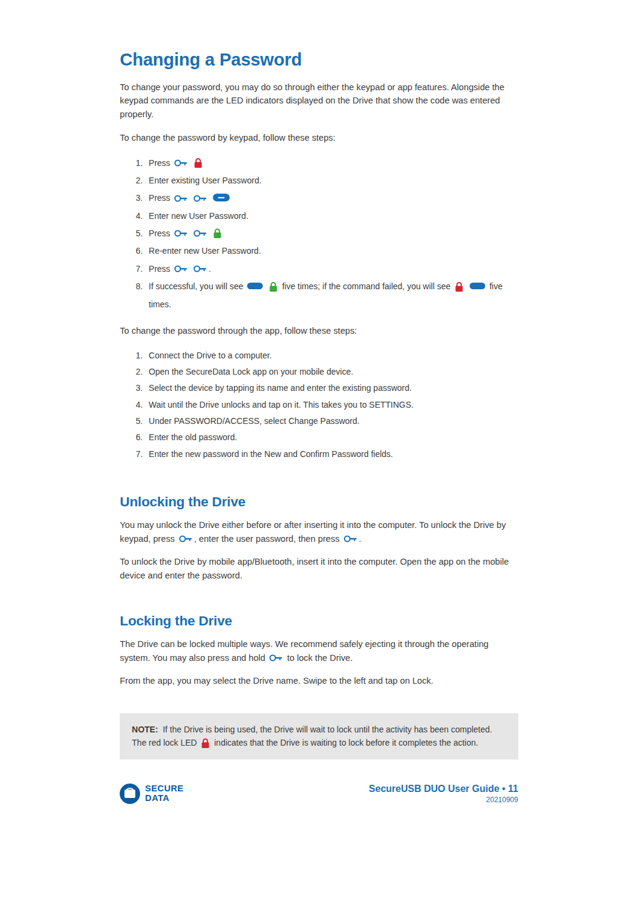Changing a Password
To change your password, you may do so through either the keypad or app features. Alongside the keypad commands are the LED indicators displayed on the Drive that show the code was entered properly.
To change the password by keypad, follow these steps:
Press
Enter existing User Password.
Press
Enter new User Password.
Press
Re-enter new User Password.
Press .
If successful, you will see five times; if the command failed, you will see five times.
To change the password through the app, follow these steps:
Connect the Drive to a computer.
Open the SecureData Lock app on your mobile device.
Select the device by tapping its name and enter the existing password.
Wait until the Drive unlocks and tap on it. This takes you to SETTINGS.
Under PASSWORD/ACCESS, select Change Password.
Enter the old password.
Enter the new password in the New and Confirm Password fields.
Unlocking the Drive
You may unlock the Drive either before or after inserting it into the computer. To unlock the Drive by keypad, press , enter the user password, then press .
To unlock the Drive by mobile app/Bluetooth, insert it into the computer. Open the app on the mobile device and enter the password.
Locking the Drive
The Drive can be locked multiple ways. We recommend safely ejecting it through the operating system. You may also press and hold to lock the Drive.
From the app, you may select the Drive name. Swipe to the left and tap on Lock.
NOTE: If the Drive is being used, the Drive will wait to lock until the activity has been completed. The red lock LED indicates that the Drive is waiting to lock before it completes the action.
SECURE
DATA
SecureUSB DUO User Guide • 11
20210909